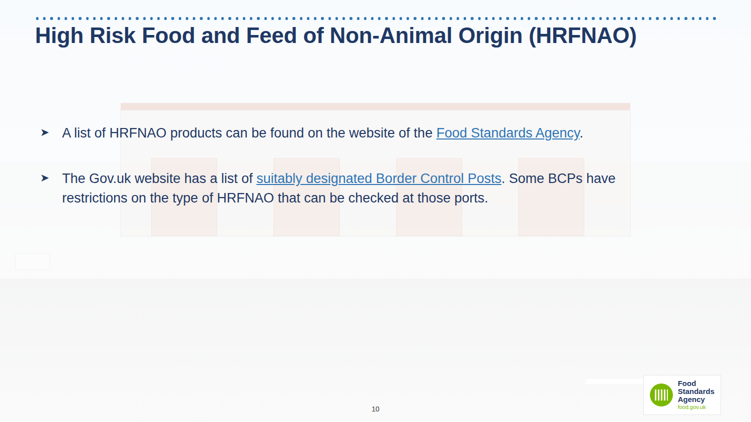High Risk Food and Feed of Non-Animal Origin (HRFNAO)
A list of HRFNAO products can be found on the website of the Food Standards Agency.
The Gov.uk website has a list of suitably designated Border Control Posts. Some BCPs have restrictions on the type of HRFNAO that can be checked at those ports.
10
Food Standards Agency food.gov.uk